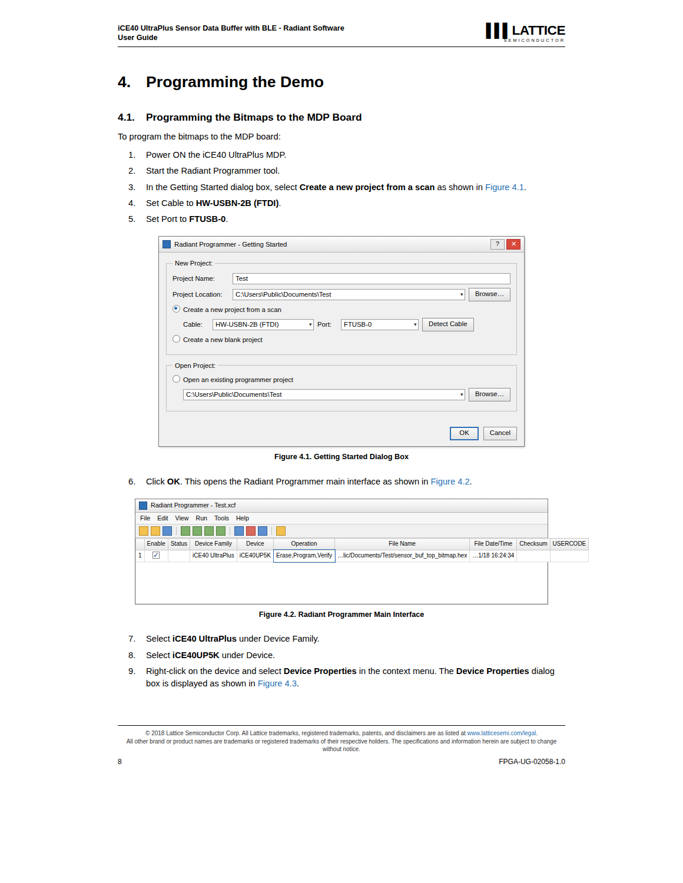iCE40 UltraPlus Sensor Data Buffer with BLE - Radiant Software
User Guide
▌▌▌LATTICE
SEMICONDUCTOR
4. Programming the Demo
4.1. Programming the Bitmaps to the MDP Board
To program the bitmaps to the MDP board:
Power ON the iCE40 UltraPlus MDP.
Start the Radiant Programmer tool.
In the Getting Started dialog box, select Create a new project from a scan as shown in Figure 4.1.
Set Cable to HW-USBN-2B (FTDI).
Set Port to FTUSB-0.
Radiant Programmer - Getting Started
?
✕
New Project:
Project Name:
Test
Project Location:
C:\Users\Public\Documents\Test
Browse…
Create a new project from a scan
Cable:
HW-USBN-2B (FTDI)
Port:
FTUSB-0
Detect Cable
Create a new blank project
Open Project:
Open an existing programmer project
C:\Users\Public\Documents\Test
Browse…
OK
Cancel
Figure 4.1. Getting Started Dialog Box
Click OK. This opens the Radiant Programmer main interface as shown in Figure 4.2.
Radiant Programmer - Test.xcf
File Edit View Run Tools Help
| | Enable | Status | Device Family | Device | Operation | File Name | File Date/Time | Checksum | USERCODE |
| --- | --- | --- | --- | --- | --- | --- | --- | --- | --- |
| 1 | | | iCE40 UltraPlus | iCE40UP5K | Erase,Program,Verify | …lic/Documents/Test/sensor_buf_top_bitmap.hex | …1/18 16:24:34 | | |
Figure 4.2. Radiant Programmer Main Interface
Select iCE40 UltraPlus under Device Family.
Select iCE40UP5K under Device.
Right-click on the device and select Device Properties in the context menu. The Device Properties dialog box is displayed as shown in Figure 4.3.
© 2018 Lattice Semiconductor Corp. All Lattice trademarks, registered trademarks, patents, and disclaimers are as listed at www.latticesemi.com/legal.
All other brand or product names are trademarks or registered trademarks of their respective holders. The specifications and information herein are subject to change without notice.
8
FPGA-UG-02058-1.0